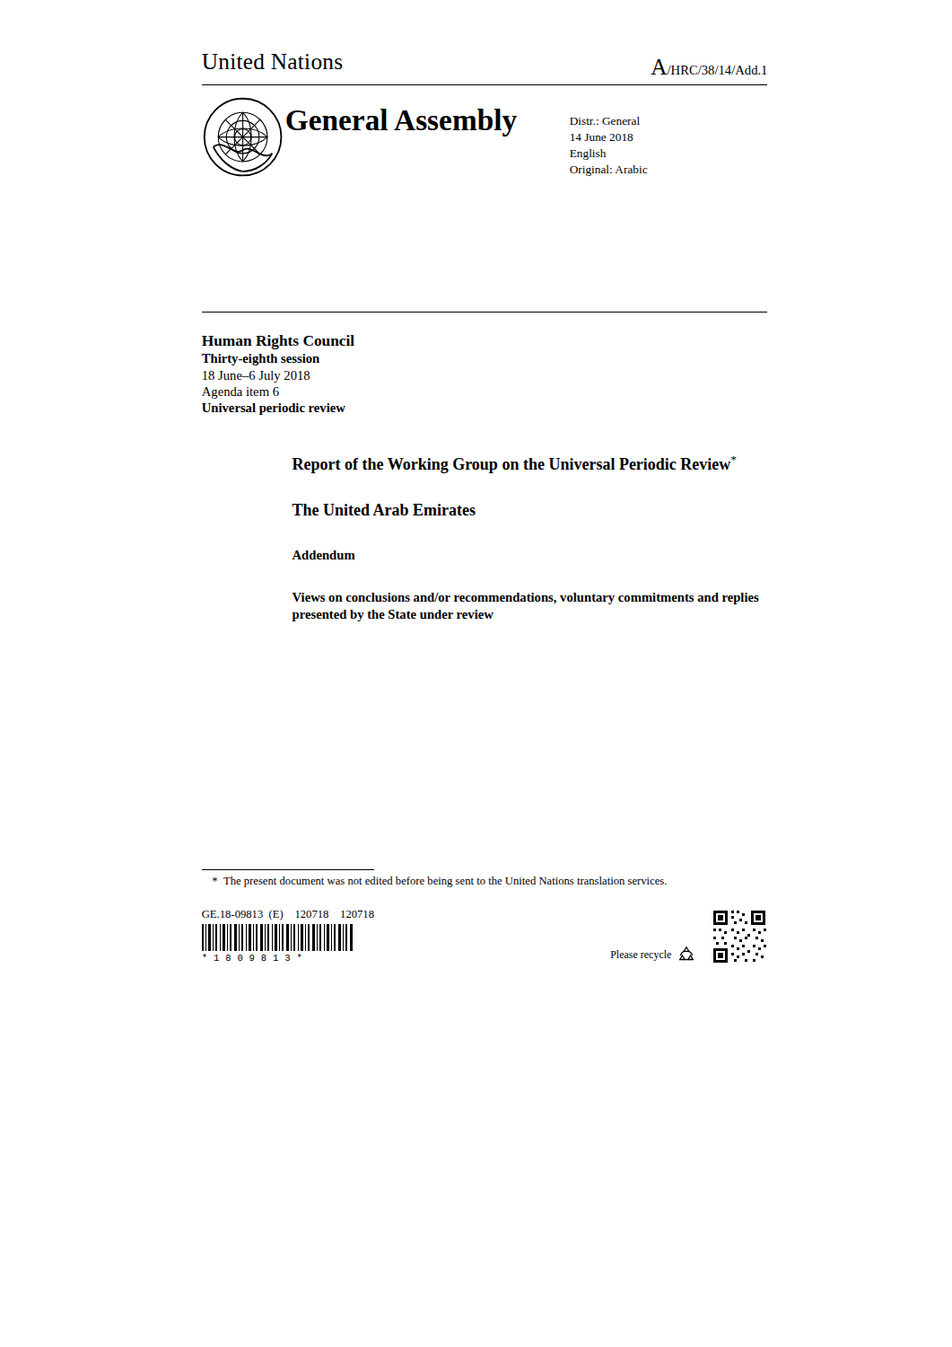United Nations
A/HRC/38/14/Add.1
General Assembly
Distr.: General
14 June 2018
English
Original: Arabic
Human Rights Council
Thirty-eighth session
18 June–6 July 2018
Agenda item 6
Universal periodic review
Report of the Working Group on the Universal Periodic Review*
The United Arab Emirates
Addendum
Views on conclusions and/or recommendations, voluntary commitments and replies presented by the State under review
* The present document was not edited before being sent to the United Nations translation services.
GE.18-09813 (E) 120718 120718
* 1 8 0 9 8 1 3 *
Please recycle